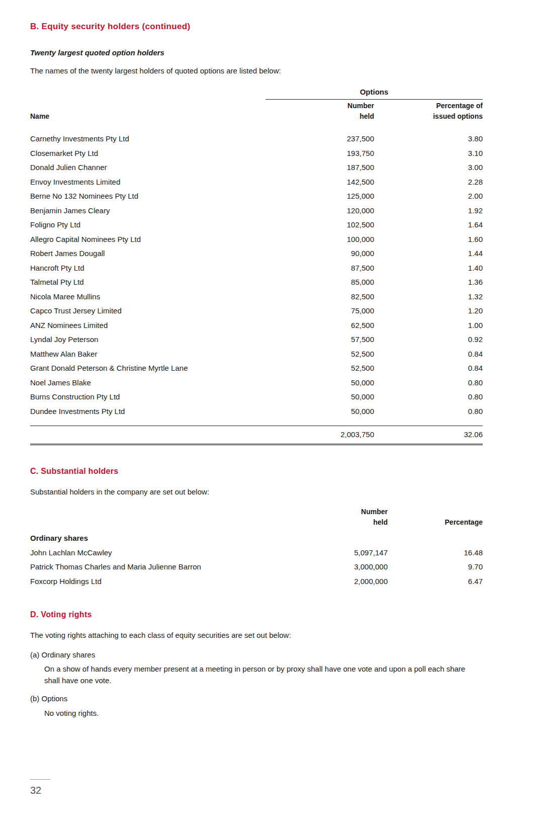B. Equity security holders (continued)
Twenty largest quoted option holders
The names of the twenty largest holders of quoted options are listed below:
| | Options |
| Name | Number held | Percentage of issued options |
| Carnethy Investments Pty Ltd | 237,500 | 3.80 |
| Closemarket Pty Ltd | 193,750 | 3.10 |
| Donald Julien Channer | 187,500 | 3.00 |
| Envoy Investments Limited | 142,500 | 2.28 |
| Berne No 132 Nominees Pty Ltd | 125,000 | 2.00 |
| Benjamin James Cleary | 120,000 | 1.92 |
| Foligno Pty Ltd | 102,500 | 1.64 |
| Allegro Capital Nominees Pty Ltd | 100,000 | 1.60 |
| Robert James Dougall | 90,000 | 1.44 |
| Hancroft Pty Ltd | 87,500 | 1.40 |
| Talmetal Pty Ltd | 85,000 | 1.36 |
| Nicola Maree Mullins | 82,500 | 1.32 |
| Capco Trust Jersey Limited | 75,000 | 1.20 |
| ANZ Nominees Limited | 62,500 | 1.00 |
| Lyndal Joy Peterson | 57,500 | 0.92 |
| Matthew Alan Baker | 52,500 | 0.84 |
| Grant Donald Peterson & Christine Myrtle Lane | 52,500 | 0.84 |
| Noel James Blake | 50,000 | 0.80 |
| Burns Construction Pty Ltd | 50,000 | 0.80 |
| Dundee Investments Pty Ltd | 50,000 | 0.80 |
| | 2,003,750 | 32.06 |
C. Substantial holders
Substantial holders in the company are set out below:
| | Number held | Percentage |
| --- | --- | --- |
| Ordinary shares |
| John Lachlan McCawley | 5,097,147 | 16.48 |
| Patrick Thomas Charles and Maria Julienne Barron | 3,000,000 | 9.70 |
| Foxcorp Holdings Ltd | 2,000,000 | 6.47 |
D. Voting rights
The voting rights attaching to each class of equity securities are set out below:
(a) Ordinary shares
On a show of hands every member present at a meeting in person or by proxy shall have one vote and upon a poll each share shall have one vote.
(b) Options
No voting rights.
32